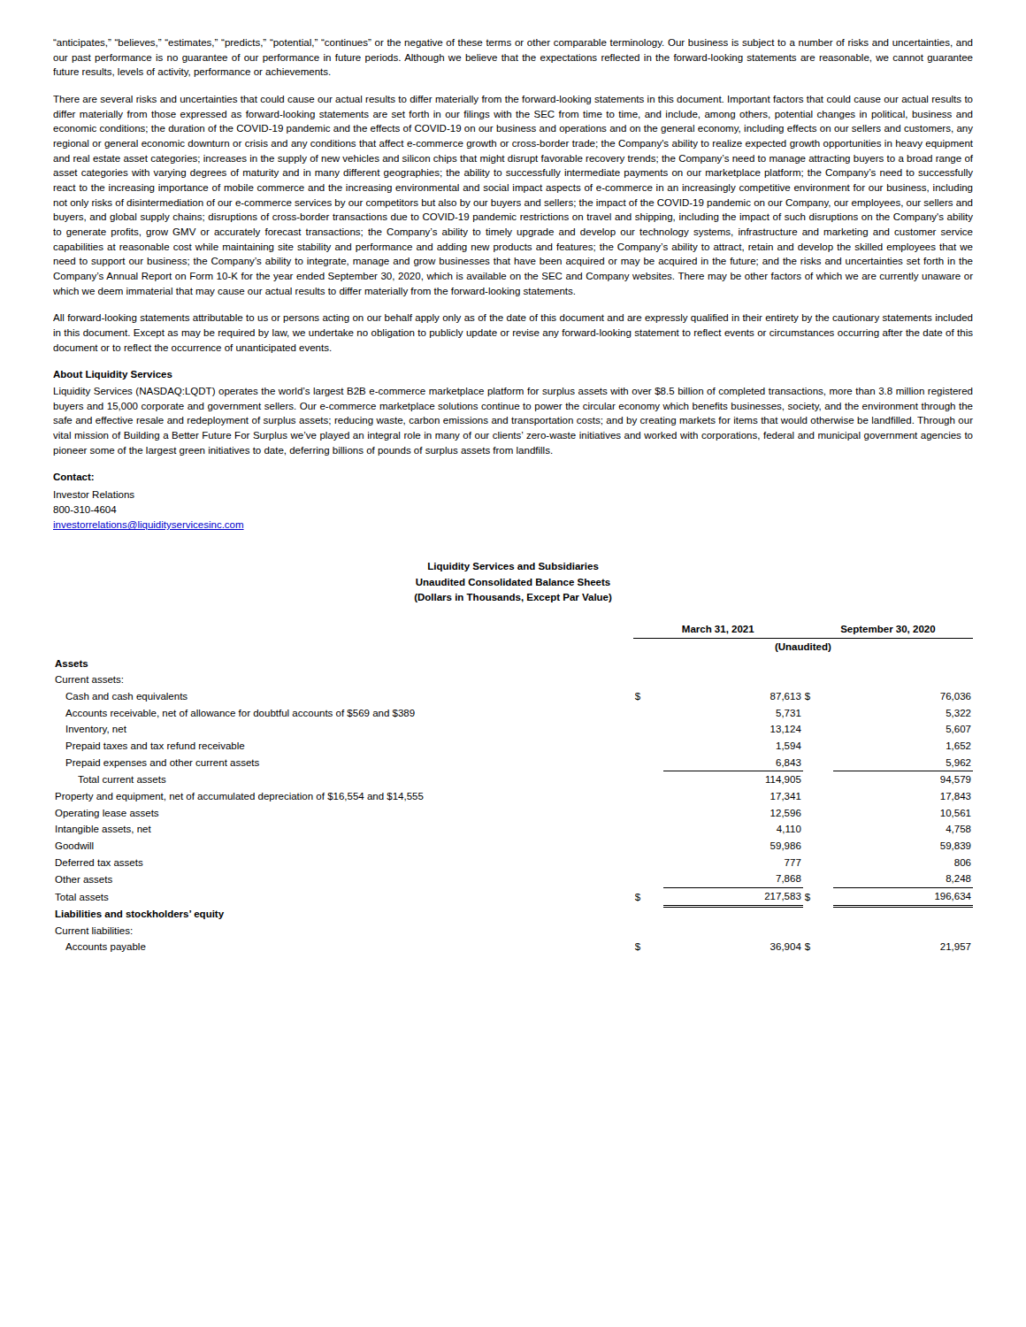“anticipates,” “believes,” “estimates,” “predicts,” “potential,” “continues” or the negative of these terms or other comparable terminology. Our business is subject to a number of risks and uncertainties, and our past performance is no guarantee of our performance in future periods. Although we believe that the expectations reflected in the forward-looking statements are reasonable, we cannot guarantee future results, levels of activity, performance or achievements.
There are several risks and uncertainties that could cause our actual results to differ materially from the forward-looking statements in this document. Important factors that could cause our actual results to differ materially from those expressed as forward-looking statements are set forth in our filings with the SEC from time to time, and include, among others, potential changes in political, business and economic conditions; the duration of the COVID-19 pandemic and the effects of COVID-19 on our business and operations and on the general economy, including effects on our sellers and customers, any regional or general economic downturn or crisis and any conditions that affect e-commerce growth or cross-border trade; the Company's ability to realize expected growth opportunities in heavy equipment and real estate asset categories; increases in the supply of new vehicles and silicon chips that might disrupt favorable recovery trends; the Company’s need to manage attracting buyers to a broad range of asset categories with varying degrees of maturity and in many different geographies; the ability to successfully intermediate payments on our marketplace platform; the Company’s need to successfully react to the increasing importance of mobile commerce and the increasing environmental and social impact aspects of e-commerce in an increasingly competitive environment for our business, including not only risks of disintermediation of our e-commerce services by our competitors but also by our buyers and sellers; the impact of the COVID-19 pandemic on our Company, our employees, our sellers and buyers, and global supply chains; disruptions of cross-border transactions due to COVID-19 pandemic restrictions on travel and shipping, including the impact of such disruptions on the Company's ability to generate profits, grow GMV or accurately forecast transactions; the Company’s ability to timely upgrade and develop our technology systems, infrastructure and marketing and customer service capabilities at reasonable cost while maintaining site stability and performance and adding new products and features; the Company’s ability to attract, retain and develop the skilled employees that we need to support our business; the Company’s ability to integrate, manage and grow businesses that have been acquired or may be acquired in the future; and the risks and uncertainties set forth in the Company’s Annual Report on Form 10-K for the year ended September 30, 2020, which is available on the SEC and Company websites. There may be other factors of which we are currently unaware or which we deem immaterial that may cause our actual results to differ materially from the forward-looking statements.
All forward-looking statements attributable to us or persons acting on our behalf apply only as of the date of this document and are expressly qualified in their entirety by the cautionary statements included in this document. Except as may be required by law, we undertake no obligation to publicly update or revise any forward-looking statement to reflect events or circumstances occurring after the date of this document or to reflect the occurrence of unanticipated events.
About Liquidity Services
Liquidity Services (NASDAQ:LQDT) operates the world’s largest B2B e-commerce marketplace platform for surplus assets with over $8.5 billion of completed transactions, more than 3.8 million registered buyers and 15,000 corporate and government sellers. Our e-commerce marketplace solutions continue to power the circular economy which benefits businesses, society, and the environment through the safe and effective resale and redeployment of surplus assets; reducing waste, carbon emissions and transportation costs; and by creating markets for items that would otherwise be landfilled. Through our vital mission of Building a Better Future For Surplus we’ve played an integral role in many of our clients’ zero-waste initiatives and worked with corporations, federal and municipal government agencies to pioneer some of the largest green initiatives to date, deferring billions of pounds of surplus assets from landfills.
Contact:
Investor Relations
800-310-4604
investorrelations@liquidityservicesinc.com
Liquidity Services and Subsidiaries
Unaudited Consolidated Balance Sheets
(Dollars in Thousands, Except Par Value)
| | March 31, 2021 | September 30, 2020 |
| | (Unaudited) |
| Assets | | | | |
| Current assets: | | | | |
| Cash and cash equivalents | $ | 87,613 | $ | 76,036 |
| Accounts receivable, net of allowance for doubtful accounts of $569 and $389 | | 5,731 | | 5,322 |
| Inventory, net | | 13,124 | | 5,607 |
| Prepaid taxes and tax refund receivable | | 1,594 | | 1,652 |
| Prepaid expenses and other current assets | | 6,843 | | 5,962 |
| Total current assets | | 114,905 | | 94,579 |
| Property and equipment, net of accumulated depreciation of $16,554 and $14,555 | | 17,341 | | 17,843 |
| Operating lease assets | | 12,596 | | 10,561 |
| Intangible assets, net | | 4,110 | | 4,758 |
| Goodwill | | 59,986 | | 59,839 |
| Deferred tax assets | | 777 | | 806 |
| Other assets | | 7,868 | | 8,248 |
| Total assets | $ | 217,583 | $ | 196,634 |
| Liabilities and stockholders’ equity | | | | |
| Current liabilities: | | | | |
| Accounts payable | $ | 36,904 | $ | 21,957 |